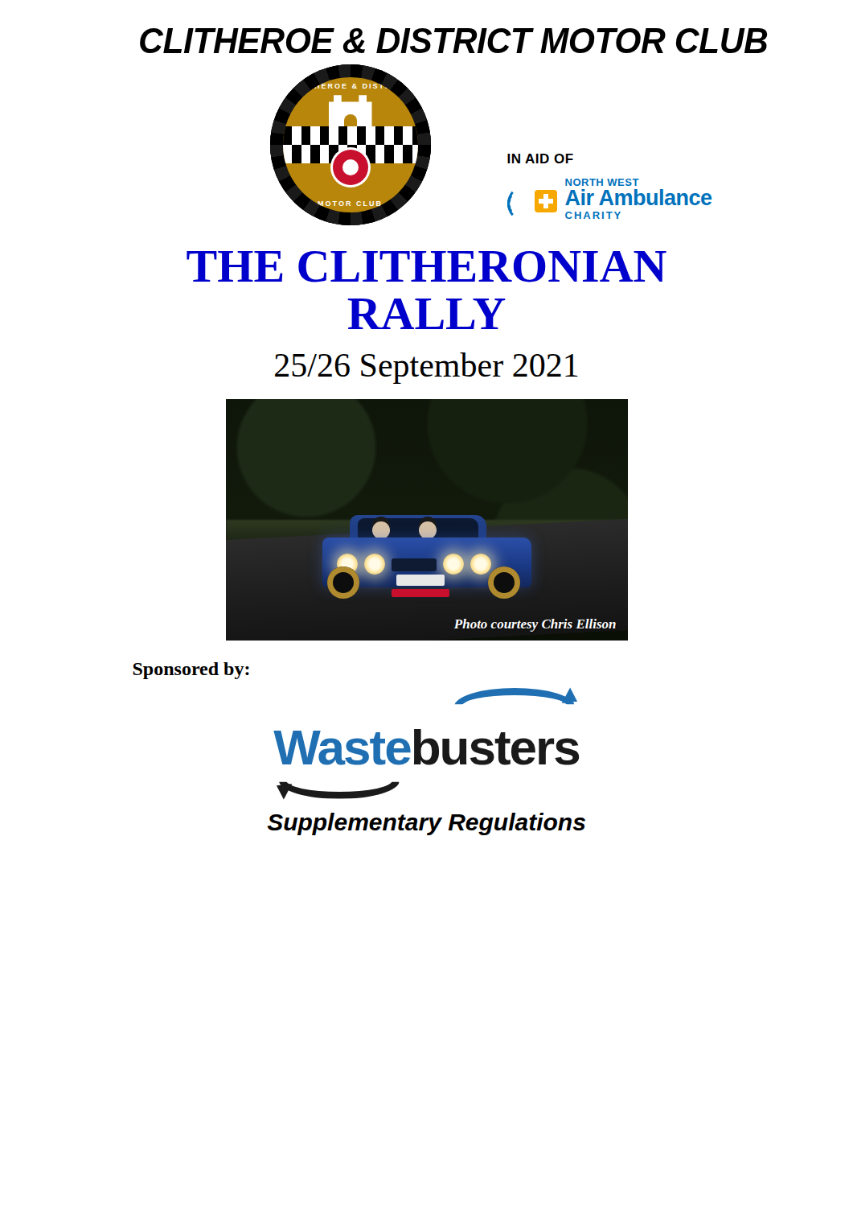CLITHEROE & DISTRICT MOTOR CLUB
CLITHEROE & DISTRICT
MOTOR CLUB
IN AID OF
NORTH WEST
Air Ambulance
CHARITY
THE CLITHERONIAN
RALLY
25/26 September 2021
Photo courtesy Chris Ellison
Sponsored by:
Waste busters
Supplementary Regulations